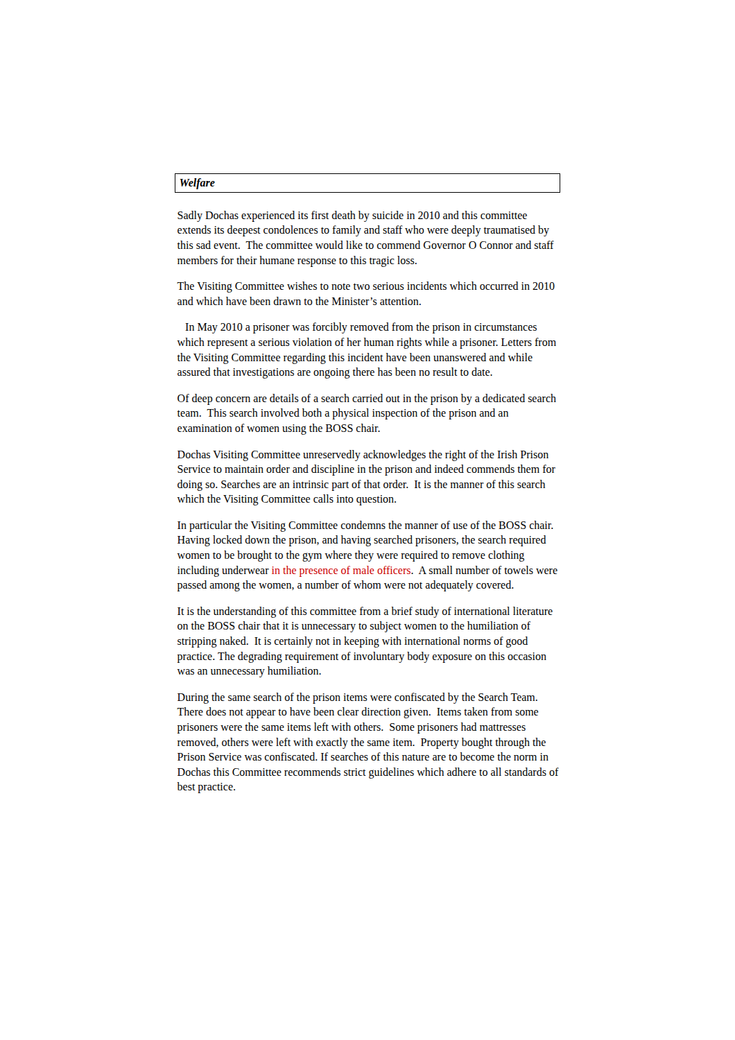Welfare
Sadly Dochas experienced its first death by suicide in 2010 and this committee extends its deepest condolences to family and staff who were deeply traumatised by this sad event. The committee would like to commend Governor O Connor and staff members for their humane response to this tragic loss.
The Visiting Committee wishes to note two serious incidents which occurred in 2010 and which have been drawn to the Minister’s attention.
In May 2010 a prisoner was forcibly removed from the prison in circumstances which represent a serious violation of her human rights while a prisoner. Letters from the Visiting Committee regarding this incident have been unanswered and while assured that investigations are ongoing there has been no result to date.
Of deep concern are details of a search carried out in the prison by a dedicated search team. This search involved both a physical inspection of the prison and an examination of women using the BOSS chair.
Dochas Visiting Committee unreservedly acknowledges the right of the Irish Prison Service to maintain order and discipline in the prison and indeed commends them for doing so. Searches are an intrinsic part of that order. It is the manner of this search which the Visiting Committee calls into question.
In particular the Visiting Committee condemns the manner of use of the BOSS chair. Having locked down the prison, and having searched prisoners, the search required women to be brought to the gym where they were required to remove clothing including underwear in the presence of male officers. A small number of towels were passed among the women, a number of whom were not adequately covered.
It is the understanding of this committee from a brief study of international literature on the BOSS chair that it is unnecessary to subject women to the humiliation of stripping naked. It is certainly not in keeping with international norms of good practice. The degrading requirement of involuntary body exposure on this occasion was an unnecessary humiliation.
During the same search of the prison items were confiscated by the Search Team. There does not appear to have been clear direction given. Items taken from some prisoners were the same items left with others. Some prisoners had mattresses removed, others were left with exactly the same item. Property bought through the Prison Service was confiscated. If searches of this nature are to become the norm in Dochas this Committee recommends strict guidelines which adhere to all standards of best practice.